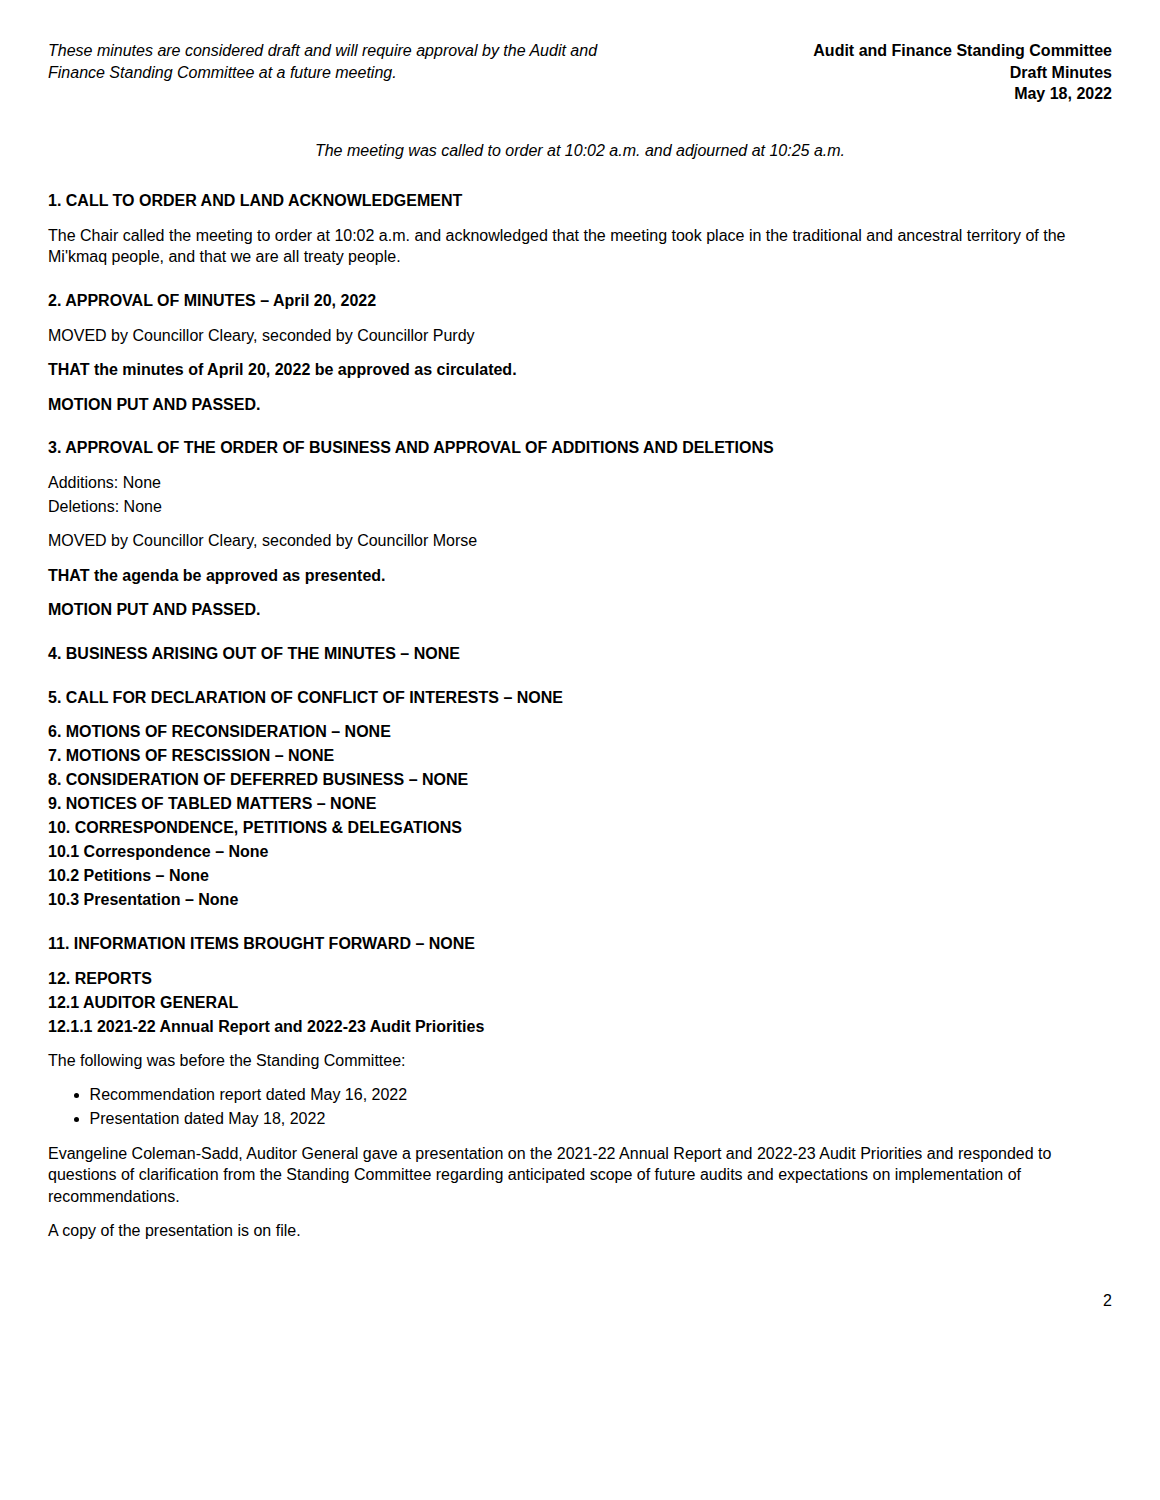These minutes are considered draft and will require approval by the Audit and Finance Standing Committee at a future meeting.
Audit and Finance Standing Committee
Draft Minutes
May 18, 2022
The meeting was called to order at 10:02 a.m. and adjourned at 10:25 a.m.
1. CALL TO ORDER AND LAND ACKNOWLEDGEMENT
The Chair called the meeting to order at 10:02 a.m. and acknowledged that the meeting took place in the traditional and ancestral territory of the Mi'kmaq people, and that we are all treaty people.
2. APPROVAL OF MINUTES – April 20, 2022
MOVED by Councillor Cleary, seconded by Councillor Purdy
THAT the minutes of April 20, 2022 be approved as circulated.
MOTION PUT AND PASSED.
3. APPROVAL OF THE ORDER OF BUSINESS AND APPROVAL OF ADDITIONS AND DELETIONS
Additions: None
Deletions: None
MOVED by Councillor Cleary, seconded by Councillor Morse
THAT the agenda be approved as presented.
MOTION PUT AND PASSED.
4. BUSINESS ARISING OUT OF THE MINUTES – NONE
5. CALL FOR DECLARATION OF CONFLICT OF INTERESTS – NONE
6. MOTIONS OF RECONSIDERATION – NONE
7. MOTIONS OF RESCISSION – NONE
8. CONSIDERATION OF DEFERRED BUSINESS – NONE
9. NOTICES OF TABLED MATTERS – NONE
10. CORRESPONDENCE, PETITIONS & DELEGATIONS
10.1 Correspondence – None
10.2 Petitions – None
10.3 Presentation – None
11. INFORMATION ITEMS BROUGHT FORWARD – NONE
12. REPORTS
12.1 AUDITOR GENERAL
12.1.1 2021-22 Annual Report and 2022-23 Audit Priorities
The following was before the Standing Committee:
Recommendation report dated May 16, 2022
Presentation dated May 18, 2022
Evangeline Coleman-Sadd, Auditor General gave a presentation on the 2021-22 Annual Report and 2022-23 Audit Priorities and responded to questions of clarification from the Standing Committee regarding anticipated scope of future audits and expectations on implementation of recommendations.
A copy of the presentation is on file.
2